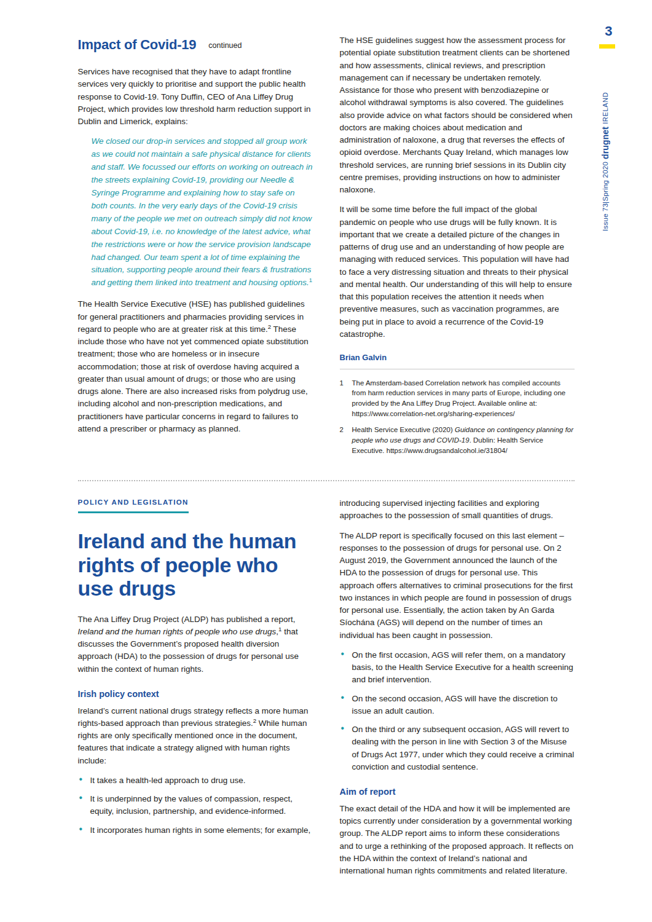3
Issue 73|Spring 2020 drugnet IRELAND
Impact of Covid-19 continued
Services have recognised that they have to adapt frontline services very quickly to prioritise and support the public health response to Covid-19. Tony Duffin, CEO of Ana Liffey Drug Project, which provides low threshold harm reduction support in Dublin and Limerick, explains:
We closed our drop-in services and stopped all group work as we could not maintain a safe physical distance for clients and staff. We focussed our efforts on working on outreach in the streets explaining Covid-19, providing our Needle & Syringe Programme and explaining how to stay safe on both counts. In the very early days of the Covid-19 crisis many of the people we met on outreach simply did not know about Covid-19, i.e. no knowledge of the latest advice, what the restrictions were or how the service provision landscape had changed. Our team spent a lot of time explaining the situation, supporting people around their fears & frustrations and getting them linked into treatment and housing options.1
The Health Service Executive (HSE) has published guidelines for general practitioners and pharmacies providing services in regard to people who are at greater risk at this time.2 These include those who have not yet commenced opiate substitution treatment; those who are homeless or in insecure accommodation; those at risk of overdose having acquired a greater than usual amount of drugs; or those who are using drugs alone. There are also increased risks from polydrug use, including alcohol and non-prescription medications, and practitioners have particular concerns in regard to failures to attend a prescriber or pharmacy as planned.
The HSE guidelines suggest how the assessment process for potential opiate substitution treatment clients can be shortened and how assessments, clinical reviews, and prescription management can if necessary be undertaken remotely. Assistance for those who present with benzodiazepine or alcohol withdrawal symptoms is also covered. The guidelines also provide advice on what factors should be considered when doctors are making choices about medication and administration of naloxone, a drug that reverses the effects of opioid overdose. Merchants Quay Ireland, which manages low threshold services, are running brief sessions in its Dublin city centre premises, providing instructions on how to administer naloxone.
It will be some time before the full impact of the global pandemic on people who use drugs will be fully known. It is important that we create a detailed picture of the changes in patterns of drug use and an understanding of how people are managing with reduced services. This population will have had to face a very distressing situation and threats to their physical and mental health. Our understanding of this will help to ensure that this population receives the attention it needs when preventive measures, such as vaccination programmes, are being put in place to avoid a recurrence of the Covid-19 catastrophe.
Brian Galvin
The Amsterdam-based Correlation network has compiled accounts from harm reduction services in many parts of Europe, including one provided by the Ana Liffey Drug Project. Available online at: https://www.correlation-net.org/sharing-experiences/
Health Service Executive (2020) Guidance on contingency planning for people who use drugs and COVID-19. Dublin: Health Service Executive. https://www.drugsandalcohol.ie/31804/
Policy and legislation
Ireland and the human rights of people who use drugs
The Ana Liffey Drug Project (ALDP) has published a report, Ireland and the human rights of people who use drugs,1 that discusses the Government’s proposed health diversion approach (HDA) to the possession of drugs for personal use within the context of human rights.
Irish policy context
Ireland’s current national drugs strategy reflects a more human rights-based approach than previous strategies.2 While human rights are only specifically mentioned once in the document, features that indicate a strategy aligned with human rights include:
It takes a health-led approach to drug use.
It is underpinned by the values of compassion, respect, equity, inclusion, partnership, and evidence-informed.
It incorporates human rights in some elements; for example,
introducing supervised injecting facilities and exploring approaches to the possession of small quantities of drugs.
The ALDP report is specifically focused on this last element – responses to the possession of drugs for personal use. On 2 August 2019, the Government announced the launch of the HDA to the possession of drugs for personal use. This approach offers alternatives to criminal prosecutions for the first two instances in which people are found in possession of drugs for personal use. Essentially, the action taken by An Garda Síochána (AGS) will depend on the number of times an individual has been caught in possession.
On the first occasion, AGS will refer them, on a mandatory basis, to the Health Service Executive for a health screening and brief intervention.
On the second occasion, AGS will have the discretion to issue an adult caution.
On the third or any subsequent occasion, AGS will revert to dealing with the person in line with Section 3 of the Misuse of Drugs Act 1977, under which they could receive a criminal conviction and custodial sentence.
Aim of report
The exact detail of the HDA and how it will be implemented are topics currently under consideration by a governmental working group. The ALDP report aims to inform these considerations and to urge a rethinking of the proposed approach. It reflects on the HDA within the context of Ireland’s national and international human rights commitments and related literature.